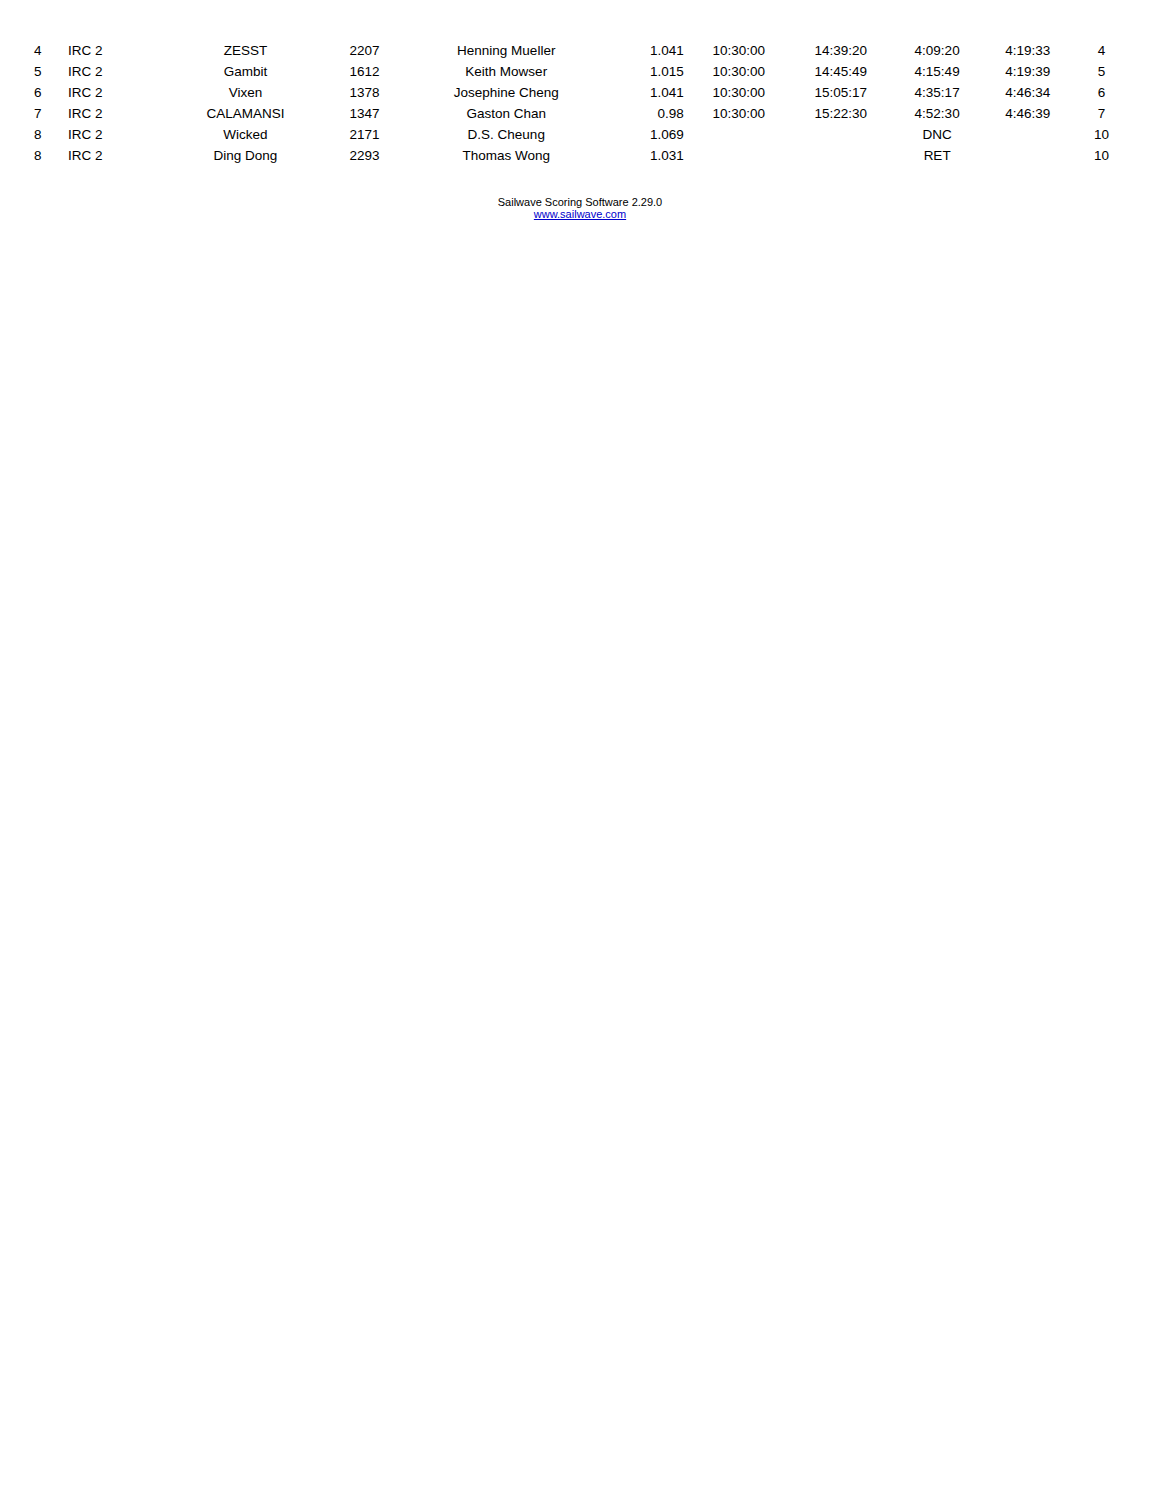| 4 | IRC 2 | ZESST | 2207 | Henning Mueller | 1.041 | 10:30:00 | 14:39:20 | 4:09:20 | 4:19:33 | 4 |
| 5 | IRC 2 | Gambit | 1612 | Keith Mowser | 1.015 | 10:30:00 | 14:45:49 | 4:15:49 | 4:19:39 | 5 |
| 6 | IRC 2 | Vixen | 1378 | Josephine Cheng | 1.041 | 10:30:00 | 15:05:17 | 4:35:17 | 4:46:34 | 6 |
| 7 | IRC 2 | CALAMANSI | 1347 | Gaston Chan | 0.98 | 10:30:00 | 15:22:30 | 4:52:30 | 4:46:39 | 7 |
| 8 | IRC 2 | Wicked | 2171 | D.S. Cheung | 1.069 | | | DNC | | 10 |
| 8 | IRC 2 | Ding Dong | 2293 | Thomas Wong | 1.031 | | | RET | | 10 |
Sailwave Scoring Software 2.29.0
www.sailwave.com